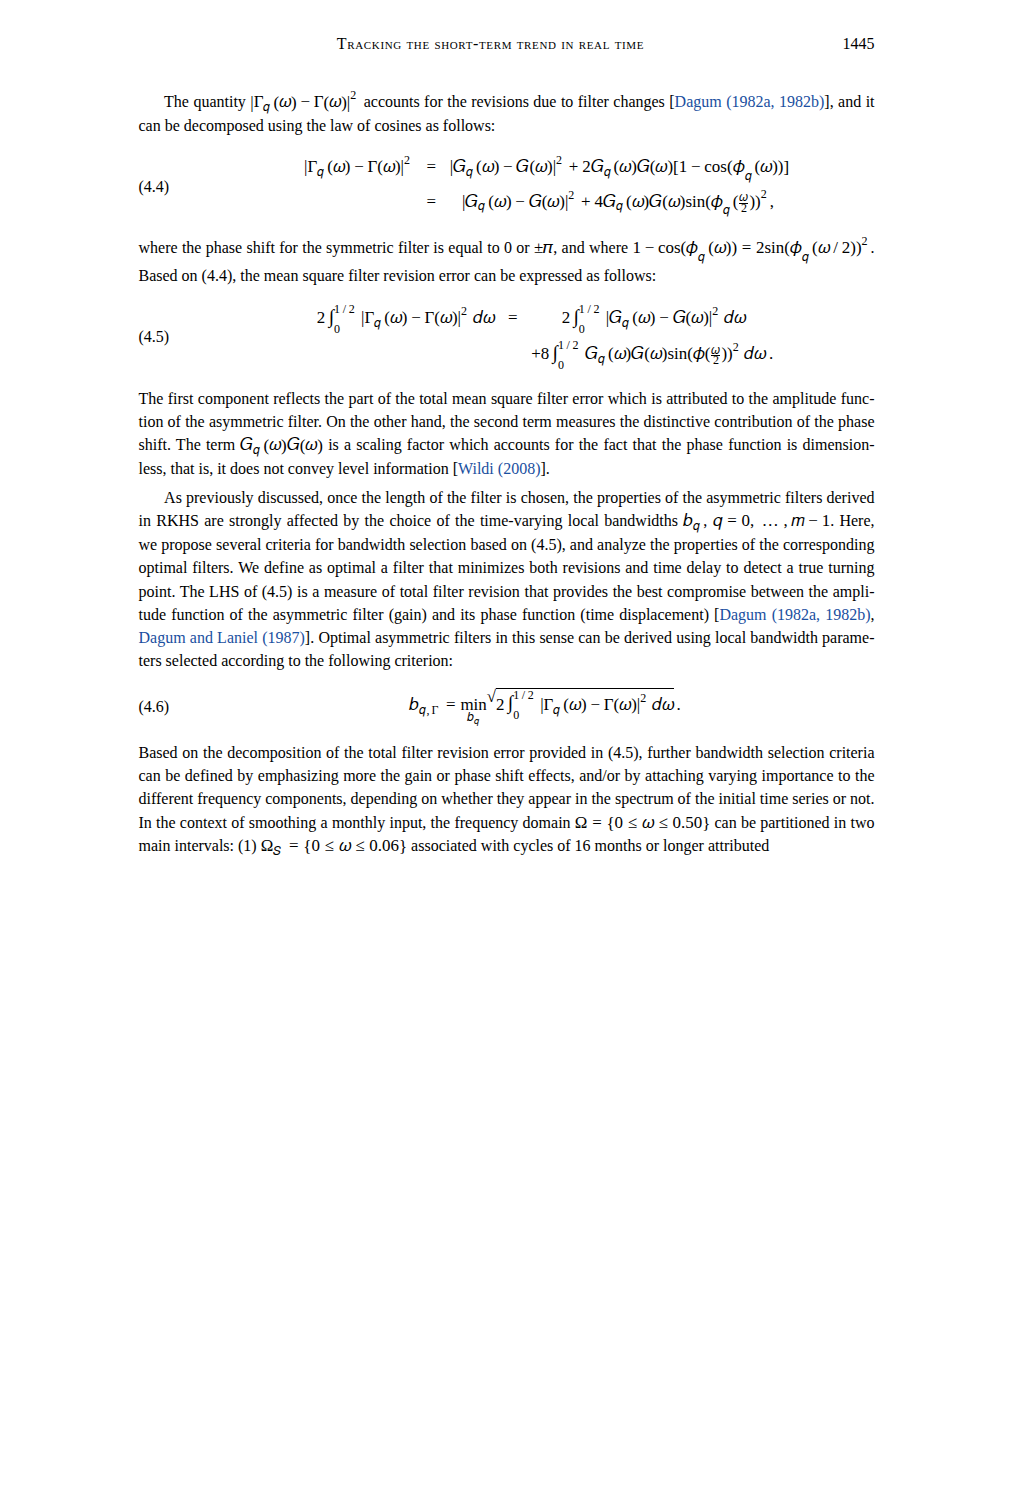Tracking the short-term trend in real time 1445
The quantity |Γq(ω)−Γ(ω)|2 accounts for the revisions due to filter changes [Dagum (1982a, 1982b)], and it can be decomposed using the law of cosines as follows:
(4.4)
|Γq(ω)−Γ(ω)|2 = |Gq(ω)−G(ω)|2 + 2Gq(ω)G(ω) [1−cos(ϕq(ω))] = |Gq(ω)−G(ω)|2 + 4Gq(ω)G(ω) sin(ϕq(ω2))2 ,
where the phase shift for the symmetric filter is equal to 0 or ±π, and where 1−cos(ϕq(ω))=2sin(ϕq(ω/2))2. Based on (4.4), the mean square filter revision error can be expressed as follows:
(4.5)
2 ∫01/2 |Γq(ω)−Γ(ω)|2 dω = 2 ∫01/2 |Gq(ω)−G(ω)|2 dω +8 ∫01/2 Gq(ω)G(ω) sin(ϕ(ω2))2 dω.
The first component reflects the part of the total mean square filter error which is attributed to the amplitude function of the asymmetric filter. On the other hand, the second term measures the distinctive contribution of the phase shift. The term Gq(ω)G(ω) is a scaling factor which accounts for the fact that the phase function is dimensionless, that is, it does not convey level information [Wildi (2008)].
As previously discussed, once the length of the filter is chosen, the properties of the asymmetric filters derived in RKHS are strongly affected by the choice of the time-varying local bandwidths bq, q=0,…,m−1. Here, we propose several criteria for bandwidth selection based on (4.5), and analyze the properties of the corresponding optimal filters. We define as optimal a filter that minimizes both revisions and time delay to detect a true turning point. The LHS of (4.5) is a measure of total filter revision that provides the best compromise between the amplitude function of the asymmetric filter (gain) and its phase function (time displacement) [Dagum (1982a, 1982b), Dagum and Laniel (1987)]. Optimal asymmetric filters in this sense can be derived using local bandwidth parameters selected according to the following criterion:
(4.6)
bq,Γ = minbq 2 ∫01/2 |Γq(ω)−Γ(ω)|2 dω .
Based on the decomposition of the total filter revision error provided in (4.5), further bandwidth selection criteria can be defined by emphasizing more the gain or phase shift effects, and/or by attaching varying importance to the different frequency components, depending on whether they appear in the spectrum of the initial time series or not. In the context of smoothing a monthly input, the frequency domain Ω={0≤ω≤0.50} can be partitioned in two main intervals: (1) ΩS={0≤ω≤0.06} associated with cycles of 16 months or longer attributed